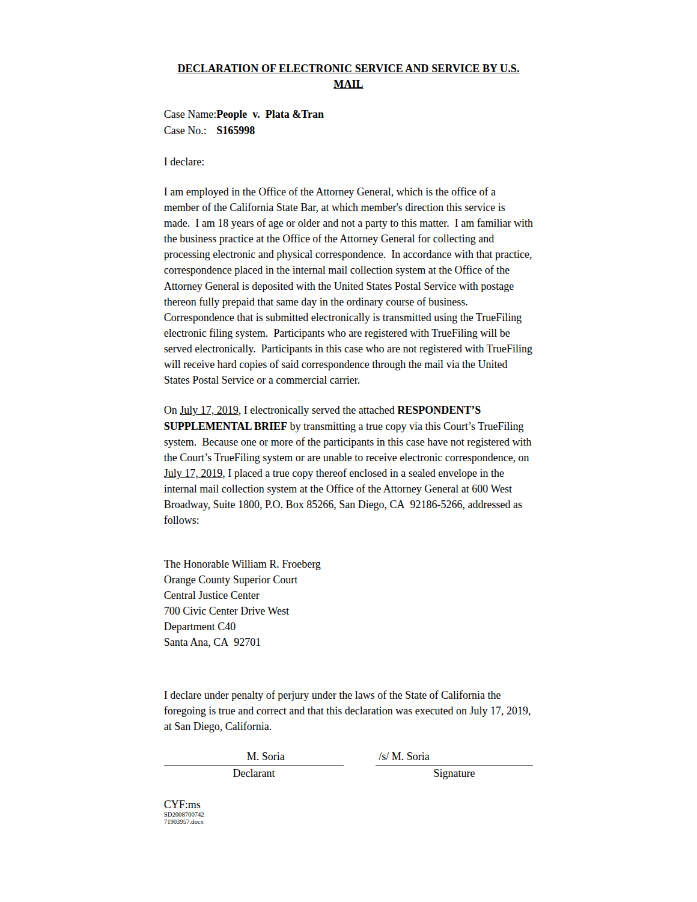DECLARATION OF ELECTRONIC SERVICE AND SERVICE BY U.S. MAIL
| Case Name: | People v. Plata &Tran |
| Case No.: | S165998 |
I declare:
I am employed in the Office of the Attorney General, which is the office of a member of the California State Bar, at which member's direction this service is made. I am 18 years of age or older and not a party to this matter. I am familiar with the business practice at the Office of the Attorney General for collecting and processing electronic and physical correspondence. In accordance with that practice, correspondence placed in the internal mail collection system at the Office of the Attorney General is deposited with the United States Postal Service with postage thereon fully prepaid that same day in the ordinary course of business. Correspondence that is submitted electronically is transmitted using the TrueFiling electronic filing system. Participants who are registered with TrueFiling will be served electronically. Participants in this case who are not registered with TrueFiling will receive hard copies of said correspondence through the mail via the United States Postal Service or a commercial carrier.
On July 17, 2019, I electronically served the attached RESPONDENT’S SUPPLEMENTAL BRIEF by transmitting a true copy via this Court’s TrueFiling system. Because one or more of the participants in this case have not registered with the Court’s TrueFiling system or are unable to receive electronic correspondence, on July 17, 2019, I placed a true copy thereof enclosed in a sealed envelope in the internal mail collection system at the Office of the Attorney General at 600 West Broadway, Suite 1800, P.O. Box 85266, San Diego, CA 92186-5266, addressed as follows:
The Honorable William R. Froeberg
Orange County Superior Court
Central Justice Center
700 Civic Center Drive West
Department C40
Santa Ana, CA 92701
I declare under penalty of perjury under the laws of the State of California the foregoing is true and correct and that this declaration was executed on July 17, 2019, at San Diego, California.
| M. Soria | | /s/ M. Soria |
| Declarant | | Signature |
CYF:ms
SD2008700742
71903957.docx